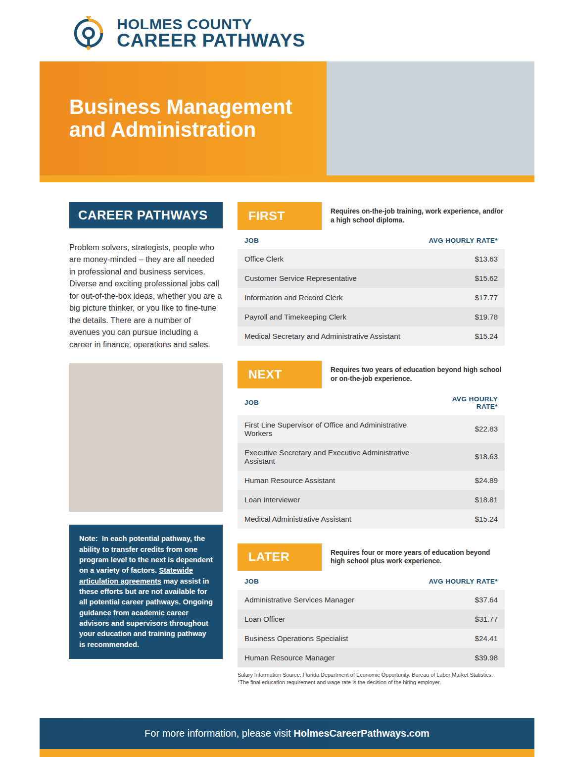HOLMES COUNTY
CAREER PATHWAYS
Business Management
and Administration
CAREER PATHWAYS
Problem solvers, strategists, people who are money-minded – they are all needed in professional and business services. Diverse and exciting pro­fessional jobs call for out-of-the-box ideas, whether you are a big picture thinker, or you like to fine-tune the de­tails. There are a number of avenues you can pursue including a career in finance, operations and sales.
Note: In each potential pathway, the ability to transfer credits from one program level to the next is dependent on a variety of factors. Statewide articulation agreements may assist in these efforts but are not available for all potential career pathways. Ongoing guidance from academic career advisors and supervisors throughout your education and training pathway is recommended.
FIRST
Requires on-the-job training, work experience, and/or a high school diploma.
| JOB | AVG HOURLY RATE* |
| --- | --- |
| Office Clerk | $13.63 |
| Customer Service Representative | $15.62 |
| Information and Record Clerk | $17.77 |
| Payroll and Timekeeping Clerk | $19.78 |
| Medical Secretary and Administrative Assistant | $15.24 |
NEXT
Requires two years of education beyond high school or on-the-job experience.
| JOB | AVG HOURLY RATE* |
| --- | --- |
| First Line Supervisor of Office and Administrative Workers | $22.83 |
| Executive Secretary and Executive Administrative Assistant | $18.63 |
| Human Resource Assistant | $24.89 |
| Loan Interviewer | $18.81 |
| Medical Administrative Assistant | $15.24 |
LATER
Requires four or more years of education beyond high school plus work experience.
| JOB | AVG HOURLY RATE* |
| --- | --- |
| Administrative Services Manager | $37.64 |
| Loan Officer | $31.77 |
| Business Operations Specialist | $24.41 |
| Human Resource Manager | $39.98 |
Salary Information Source: Florida Department of Economic Opportunity, Bureau of Labor Market Statistics.
*The final education requirement and wage rate is the decision of the hiring employer.
For more information, please visit HolmesCareerPathways.com